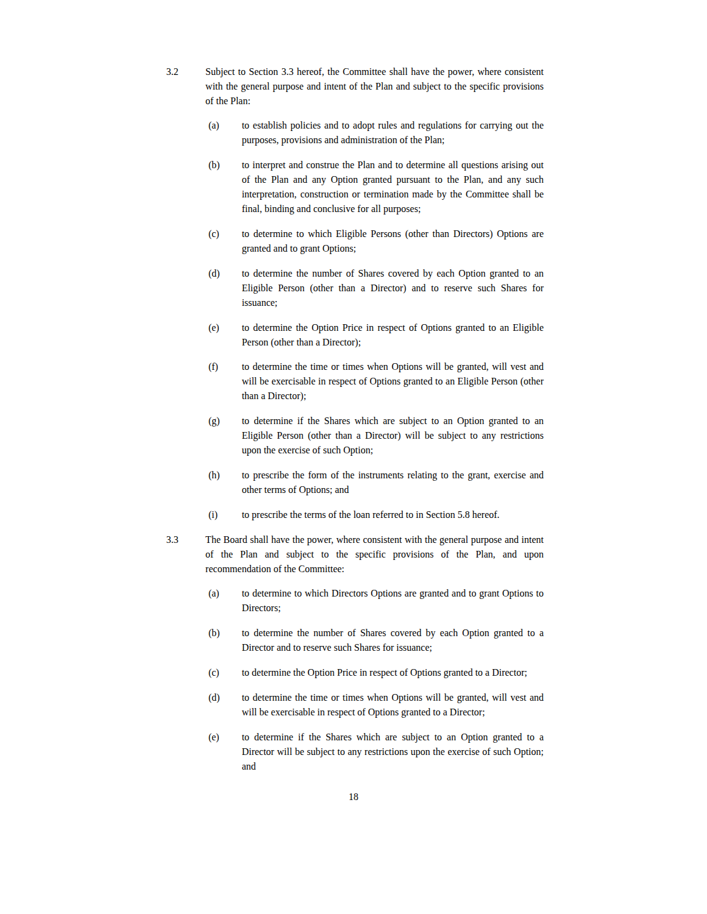3.2
Subject to Section 3.3 hereof, the Committee shall have the power, where consistent with the general purpose and intent of the Plan and subject to the specific provisions of the Plan:
(a)
to establish policies and to adopt rules and regulations for carrying out the purposes, provisions and administration of the Plan;
(b)
to interpret and construe the Plan and to determine all questions arising out of the Plan and any Option granted pursuant to the Plan, and any such interpretation, construction or termination made by the Committee shall be final, binding and conclusive for all purposes;
(c)
to determine to which Eligible Persons (other than Directors) Options are granted and to grant Options;
(d)
to determine the number of Shares covered by each Option granted to an Eligible Person (other than a Director) and to reserve such Shares for issuance;
(e)
to determine the Option Price in respect of Options granted to an Eligible Person (other than a Director);
(f)
to determine the time or times when Options will be granted, will vest and will be exercisable in respect of Options granted to an Eligible Person (other than a Director);
(g)
to determine if the Shares which are subject to an Option granted to an Eligible Person (other than a Director) will be subject to any restrictions upon the exercise of such Option;
(h)
to prescribe the form of the instruments relating to the grant, exercise and other terms of Options; and
(i)
to prescribe the terms of the loan referred to in Section 5.8 hereof.
3.3
The Board shall have the power, where consistent with the general purpose and intent of the Plan and subject to the specific provisions of the Plan, and upon recommendation of the Committee:
(a)
to determine to which Directors Options are granted and to grant Options to Directors;
(b)
to determine the number of Shares covered by each Option granted to a Director and to reserve such Shares for issuance;
(c)
to determine the Option Price in respect of Options granted to a Director;
(d)
to determine the time or times when Options will be granted, will vest and will be exercisable in respect of Options granted to a Director;
(e)
to determine if the Shares which are subject to an Option granted to a Director will be subject to any restrictions upon the exercise of such Option; and
18